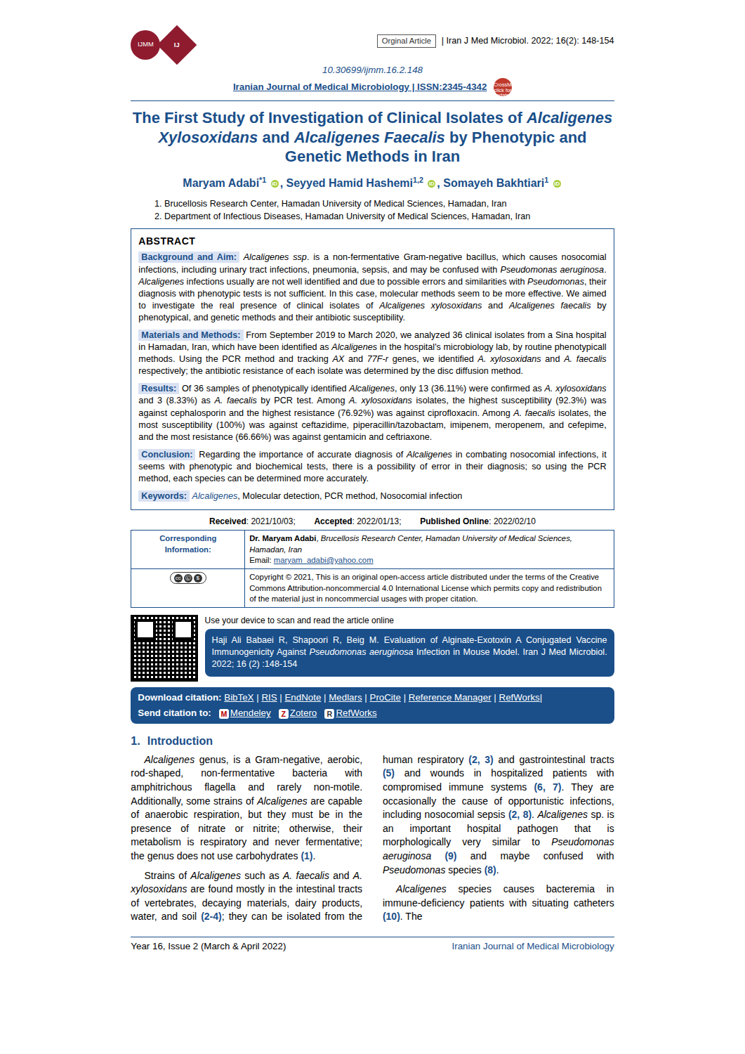IJMM
IJ
Orginal Article | Iran J Med Microbiol. 2022; 16(2): 148-154
10.30699/ijmm.16.2.148
Iranian Journal of Medical Microbiology | ISSN:2345-4342 CrossMark
click for updates
The First Study of Investigation of Clinical Isolates of Alcaligenes Xylosoxidans and Alcaligenes Faecalis by Phenotypic and Genetic Methods in Iran
Maryam Adabi*1 iD, Seyyed Hamid Hashemi1,2 iD, Somayeh Bakhtiari1 iD
1. Brucellosis Research Center, Hamadan University of Medical Sciences, Hamadan, Iran
2. Department of Infectious Diseases, Hamadan University of Medical Sciences, Hamadan, Iran
ABSTRACT
Background and Aim: Alcaligenes ssp. is a non-fermentative Gram-negative bacillus, which causes nosocomial infections, including urinary tract infections, pneumonia, sepsis, and may be confused with Pseudomonas aeruginosa. Alcaligenes infections usually are not well identified and due to possible errors and similarities with Pseudomonas, their diagnosis with phenotypic tests is not sufficient. In this case, molecular methods seem to be more effective. We aimed to investigate the real presence of clinical isolates of Alcaligenes xylosoxidans and Alcaligenes faecalis by phenotypical, and genetic methods and their antibiotic susceptibility.
Materials and Methods: From September 2019 to March 2020, we analyzed 36 clinical isolates from a Sina hospital in Hamadan, Iran, which have been identified as Alcaligenes in the hospital's microbiology lab, by routine phenotypicall methods. Using the PCR method and tracking AX and 77F-r genes, we identified A. xylosoxidans and A. faecalis respectively; the antibiotic resistance of each isolate was determined by the disc diffusion method.
Results: Of 36 samples of phenotypically identified Alcaligenes, only 13 (36.11%) were confirmed as A. xylosoxidans and 3 (8.33%) as A. faecalis by PCR test. Among A. xylosoxidans isolates, the highest susceptibility (92.3%) was against cephalosporin and the highest resistance (76.92%) was against ciprofloxacin. Among A. faecalis isolates, the most susceptibility (100%) was against ceftazidime, piperacillin/tazobactam, imipenem, meropenem, and cefepime, and the most resistance (66.66%) was against gentamicin and ceftriaxone.
Conclusion: Regarding the importance of accurate diagnosis of Alcaligenes in combating nosocomial infections, it seems with phenotypic and biochemical tests, there is a possibility of error in their diagnosis; so using the PCR method, each species can be determined more accurately.
Keywords: Alcaligenes, Molecular detection, PCR method, Nosocomial infection
Received: 2021/10/03; Accepted: 2022/01/13; Published Online: 2022/02/10
| Corresponding Information: | Dr. Maryam Adabi , Brucellosis Research Center, Hamadan University of Medical Sciences, Hamadan, Iran Email: maryam_adabi@yahoo.com |
| cc Ⓒ $ | Copyright © 2021, This is an original open-access article distributed under the terms of the Creative Commons Attribution-noncommercial 4.0 International License which permits copy and redistribution of the material just in noncommercial usages with proper citation. |
Use your device to scan and read the article online
Haji Ali Babaei R, Shapoori R, Beig M. Evaluation of Alginate-Exotoxin A Conjugated Vaccine Immunogenicity Against Pseudomonas aeruginosa Infection in Mouse Model. Iran J Med Microbiol. 2022; 16 (2) :148-154
Download citation: BibTeX | RIS | EndNote | Medlars | ProCite | Reference Manager | RefWorks|
Send citation to: MMendeley ZZotero RRefWorks
1. Introduction
Alcaligenes genus, is a Gram-negative, aerobic, rod-shaped, non-fermentative bacteria with amphitrichous flagella and rarely non-motile. Additionally, some strains of Alcaligenes are capable of anaerobic respiration, but they must be in the presence of nitrate or nitrite; otherwise, their metabolism is respiratory and never fermentative; the genus does not use carbohydrates (1).
Strains of Alcaligenes such as A. faecalis and A. xylosoxidans are found mostly in the intestinal tracts of vertebrates, decaying materials, dairy products, water, and soil (2-4); they can be isolated from the human respiratory (2, 3) and gastrointestinal tracts (5) and wounds in hospitalized patients with compromised immune systems (6, 7). They are occasionally the cause of opportunistic infections, including nosocomial sepsis (2, 8). Alcaligenes sp. is an important hospital pathogen that is morphologically very similar to Pseudomonas aeruginosa (9) and maybe confused with Pseudomonas species (8).
Alcaligenes species causes bacteremia in immune-deficiency patients with situating catheters (10). The
Year 16, Issue 2 (March & April 2022)
Iranian Journal of Medical Microbiology